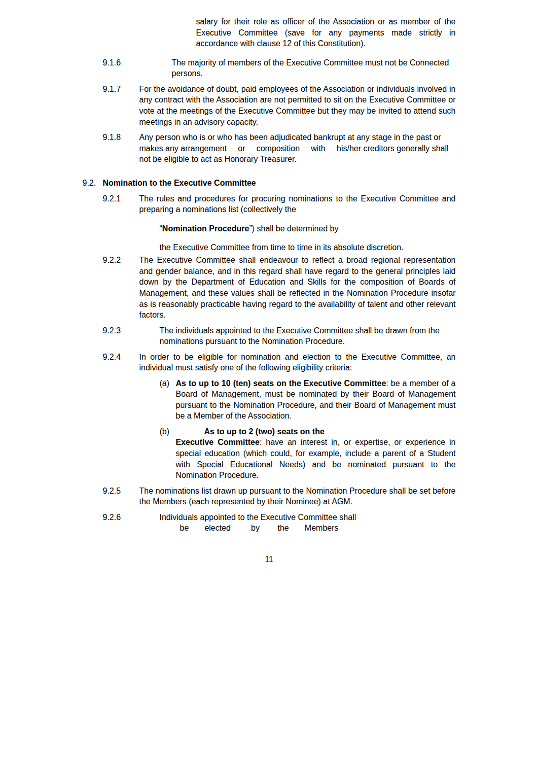salary for their role as officer of the Association or as member of the Executive Committee (save for any payments made strictly in accordance with clause 12 of this Constitution).
9.1.6 The majority of members of the Executive Committee must not be Connected persons.
9.1.7 For the avoidance of doubt, paid employees of the Association or individuals involved in any contract with the Association are not permitted to sit on the Executive Committee or vote at the meetings of the Executive Committee but they may be invited to attend such meetings in an advisory capacity.
9.1.8 Any person who is or who has been adjudicated bankrupt at any stage in the past or makes any arrangement or composition with his/her creditors generally shall not be eligible to act as Honorary Treasurer.
9.2. Nomination to the Executive Committee
9.2.1 The rules and procedures for procuring nominations to the Executive Committee and preparing a nominations list (collectively the
“Nomination Procedure”) shall be determined by
the Executive Committee from time to time in its absolute discretion.
9.2.2 The Executive Committee shall endeavour to reflect a broad regional representation and gender balance, and in this regard shall have regard to the general principles laid down by the Department of Education and Skills for the composition of Boards of Management, and these values shall be reflected in the Nomination Procedure insofar as is reasonably practicable having regard to the availability of talent and other relevant factors.
9.2.3 The individuals appointed to the Executive Committee shall be drawn from the nominations pursuant to the Nomination Procedure.
9.2.4 In order to be eligible for nomination and election to the Executive Committee, an individual must satisfy one of the following eligibility criteria:
(a) As to up to 10 (ten) seats on the Executive Committee: be a member of a Board of Management, must be nominated by their Board of Management pursuant to the Nomination Procedure, and their Board of Management must be a Member of the Association.
(b) As to up to 2 (two) seats on the Executive Committee: have an interest in, or expertise, or experience in special education (which could, for example, include a parent of a Student with Special Educational Needs) and be nominated pursuant to the Nomination Procedure.
9.2.5 The nominations list drawn up pursuant to the Nomination Procedure shall be set before the Members (each represented by their Nominee) at AGM.
9.2.6 Individuals appointed to the Executive Committee shall be elected by the Members
11